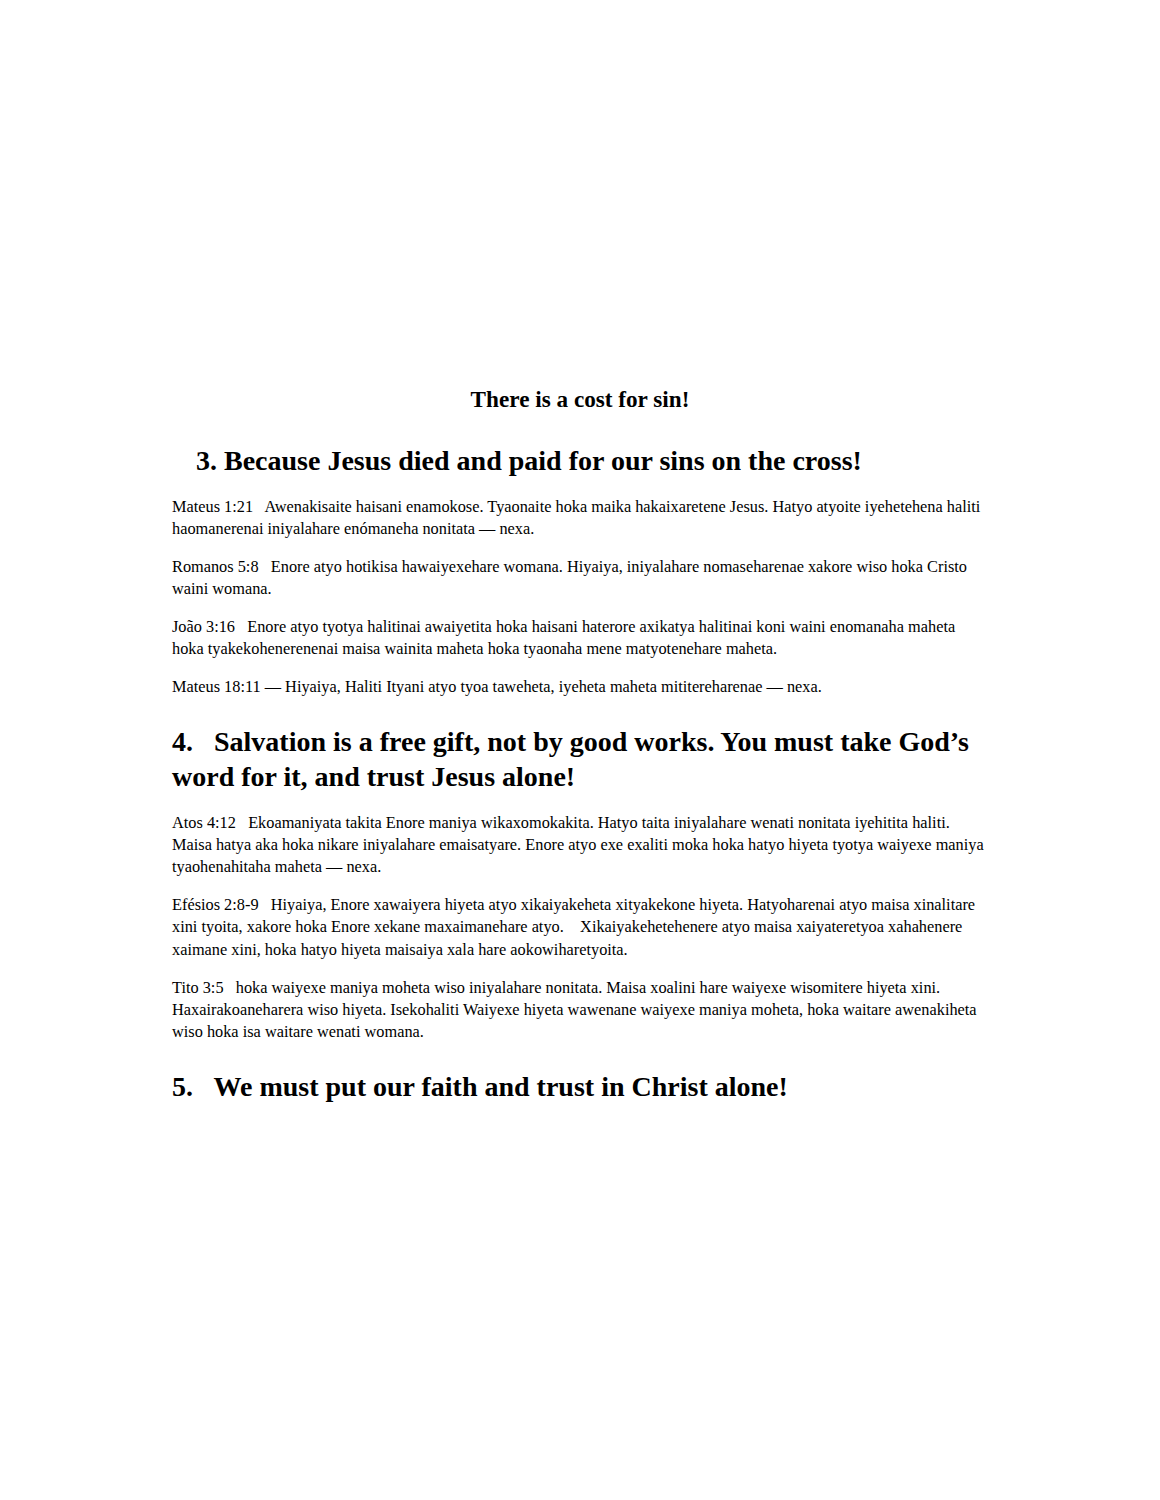There is a cost for sin!
3. Because Jesus died and paid for our sins on the cross!
Mateus 1:21 Awenakisaite haisani enamokose. Tyaonaite hoka maika hakaixaretene Jesus. Hatyo atyoite iyehetehena haliti haomanerenai iniyalahare enómaneha nonitata — nexa.
Romanos 5:8 Enore atyo hotikisa hawaiyexehare womana. Hiyaiya, iniyalahare nomaseharenae xakore wiso hoka Cristo waini womana.
João 3:16 Enore atyo tyotya halitinai awaiyetita hoka haisani haterore axikatya halitinai koni waini enomanaha maheta hoka tyakekohenerenenai maisa wainita maheta hoka tyaonaha mene matyotenehare maheta.
Mateus 18:11 — Hiyaiya, Haliti Ityani atyo tyoa taweheta, iyeheta maheta mititereharenae — nexa.
4. Salvation is a free gift, not by good works. You must take God’s word for it, and trust Jesus alone!
Atos 4:12 Ekoamaniyata takita Enore maniya wikaxomokakita. Hatyo taita iniyalahare wenati nonitata iyehitita haliti. Maisa hatya aka hoka nikare iniyalahare emaisatyare. Enore atyo exe exaliti moka hoka hatyo hiyeta tyotya waiyexe maniya tyaohenahitaha maheta — nexa.
Efésios 2:8-9 Hiyaiya, Enore xawaiyera hiyeta atyo xikaiyakeheta xityakekone hiyeta. Hatyoharenai atyo maisa xinalitare xini tyoita, xakore hoka Enore xekane maxaimanehare atyo. Xikaiyakehetehenere atyo maisa xaiyateretyoa xahahenere xaimane xini, hoka hatyo hiyeta maisaiya xala hare aokowiharetyoita.
Tito 3:5 hoka waiyexe maniya moheta wiso iniyalahare nonitata. Maisa xoalini hare waiyexe wisomitere hiyeta xini. Haxairakoaneharera wiso hiyeta. Isekohaliti Waiyexe hiyeta wawenane waiyexe maniya moheta, hoka waitare awenakiheta wiso hoka isa waitare wenati womana.
5. We must put our faith and trust in Christ alone!